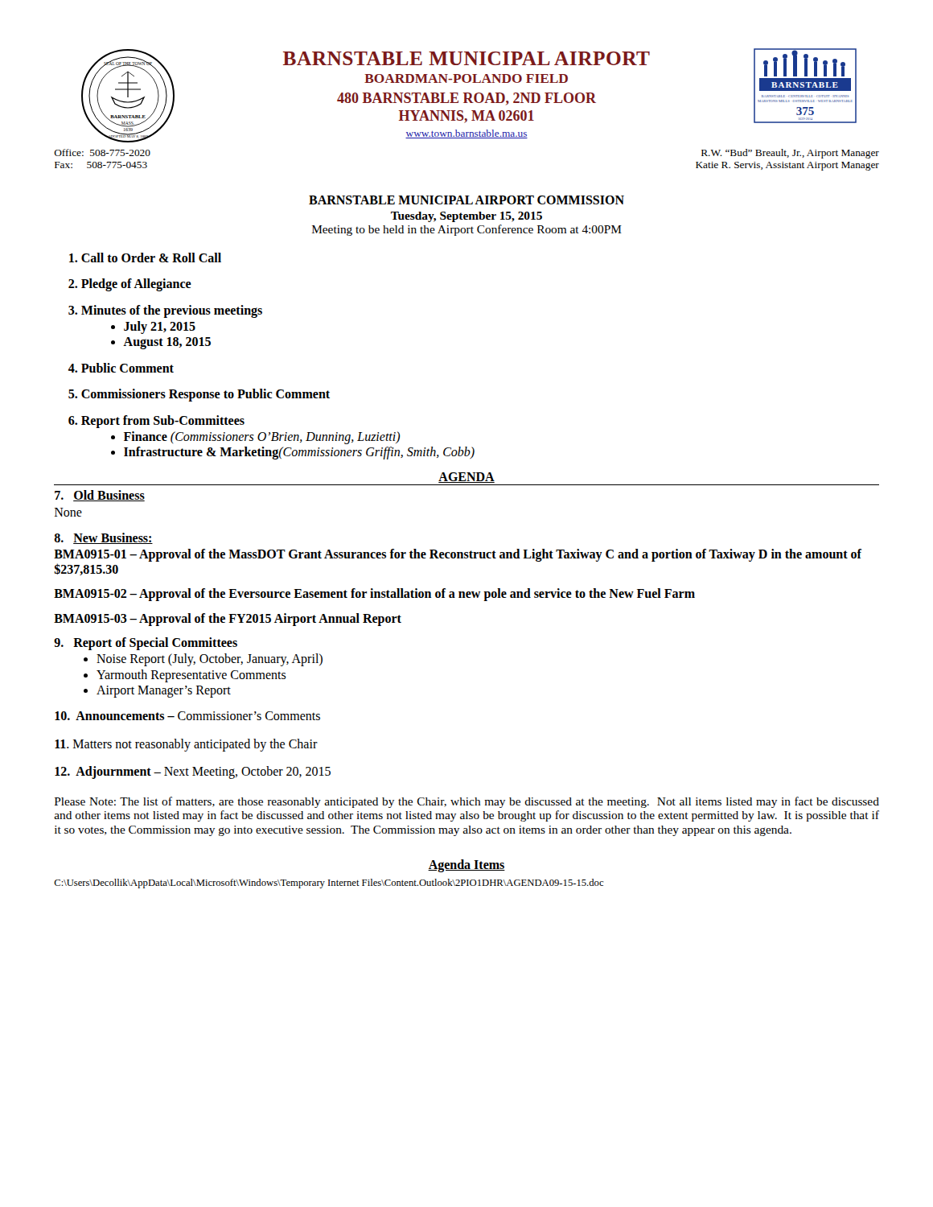| SEAL OF THE TOWN OF BARNSTABLE MASS. 1639 ADOPTED MAY 8, 1889 | BARNSTABLE MUNICIPAL AIRPORT BOARDMAN-POLANDO FIELD 480 BARNSTABLE ROAD, 2ND FLOOR HYANNIS, MA 02601 www.town.barnstable.ma.us | BARNSTABLE BARNSTABLE · CENTERVILLE · COTUIT · HYANNIS MARSTONS MILLS · OSTERVILLE · WEST BARNSTABLE 375 1639-2014 |
| Office: 508-775-2020 | R.W. “Bud” Breault, Jr., Airport Manager |
| Fax: 508-775-0453 | Katie R. Servis, Assistant Airport Manager |
BARNSTABLE MUNICIPAL AIRPORT COMMISSION
Tuesday, September 15, 2015
Meeting to be held in the Airport Conference Room at 4:00PM
Call to Order & Roll Call
Pledge of Allegiance
Minutes of the previous meetings
July 21, 2015
August 18, 2015
Public Comment
Commissioners Response to Public Comment
Report from Sub-Committees
Finance (Commissioners O’Brien, Dunning, Luzietti)
Infrastructure & Marketing(Commissioners Griffin, Smith, Cobb)
AGENDA
7. Old Business
None
8. New Business:
BMA0915-01 – Approval of the MassDOT Grant Assurances for the Reconstruct and Light Taxiway C and a portion of Taxiway D in the amount of $237,815.30
BMA0915-02 – Approval of the Eversource Easement for installation of a new pole and service to the New Fuel Farm
BMA0915-03 – Approval of the FY2015 Airport Annual Report
9. Report of Special Committees
Noise Report (July, October, January, April)
Yarmouth Representative Comments
Airport Manager’s Report
10. Announcements – Commissioner’s Comments
11. Matters not reasonably anticipated by the Chair
12. Adjournment – Next Meeting, October 20, 2015
Please Note: The list of matters, are those reasonably anticipated by the Chair, which may be discussed at the meeting. Not all items listed may in fact be discussed and other items not listed may in fact be discussed and other items not listed may also be brought up for discussion to the extent permitted by law. It is possible that if it so votes, the Commission may go into executive session. The Commission may also act on items in an order other than they appear on this agenda.
Agenda Items
C:\Users\Decollik\AppData\Local\Microsoft\Windows\Temporary Internet Files\Content.Outlook\2PIO1DHR\AGENDA09-15-15.doc